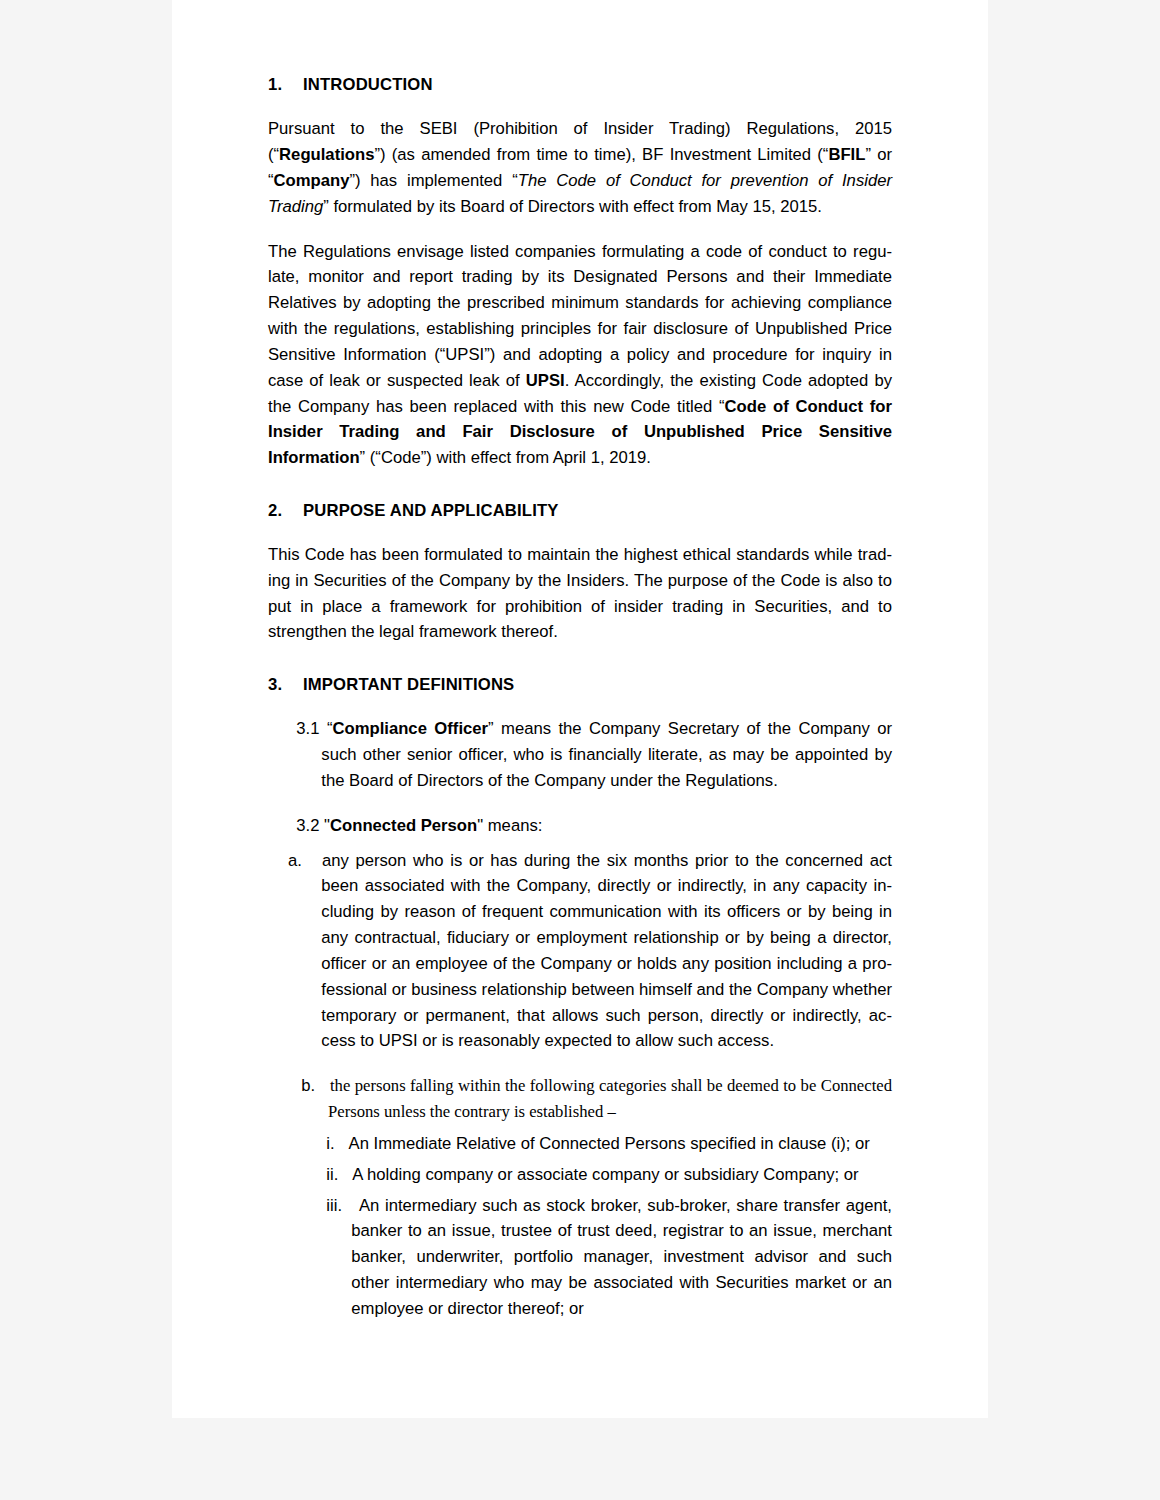1. INTRODUCTION
Pursuant to the SEBI (Prohibition of Insider Trading) Regulations, 2015 (“Regulations”) (as amended from time to time), BF Investment Limited (“BFIL” or “Company”) has implemented “The Code of Conduct for prevention of Insider Trading” formulated by its Board of Directors with effect from May 15, 2015.
The Regulations envisage listed companies formulating a code of conduct to regulate, monitor and report trading by its Designated Persons and their Immediate Relatives by adopting the prescribed minimum standards for achieving compliance with the regulations, establishing principles for fair disclosure of Unpublished Price Sensitive Information (“UPSI”) and adopting a policy and procedure for inquiry in case of leak or suspected leak of UPSI. Accordingly, the existing Code adopted by the Company has been replaced with this new Code titled “Code of Conduct for Insider Trading and Fair Disclosure of Unpublished Price Sensitive Information” (“Code”) with effect from April 1, 2019.
2. PURPOSE AND APPLICABILITY
This Code has been formulated to maintain the highest ethical standards while trading in Securities of the Company by the Insiders. The purpose of the Code is also to put in place a framework for prohibition of insider trading in Securities, and to strengthen the legal framework thereof.
3. IMPORTANT DEFINITIONS
3.1 “Compliance Officer” means the Company Secretary of the Company or such other senior officer, who is financially literate, as may be appointed by the Board of Directors of the Company under the Regulations.
3.2 "Connected Person" means:
a. any person who is or has during the six months prior to the concerned act been associated with the Company, directly or indirectly, in any capacity including by reason of frequent communication with its officers or by being in any contractual, fiduciary or employment relationship or by being a director, officer or an employee of the Company or holds any position including a professional or business relationship between himself and the Company whether temporary or permanent, that allows such person, directly or indirectly, access to UPSI or is reasonably expected to allow such access.
b. the persons falling within the following categories shall be deemed to be Connected Persons unless the contrary is established –
i. An Immediate Relative of Connected Persons specified in clause (i); or
ii. A holding company or associate company or subsidiary Company; or
iii. An intermediary such as stock broker, sub-broker, share transfer agent, banker to an issue, trustee of trust deed, registrar to an issue, merchant banker, underwriter, portfolio manager, investment advisor and such other intermediary who may be associated with Securities market or an employee or director thereof; or